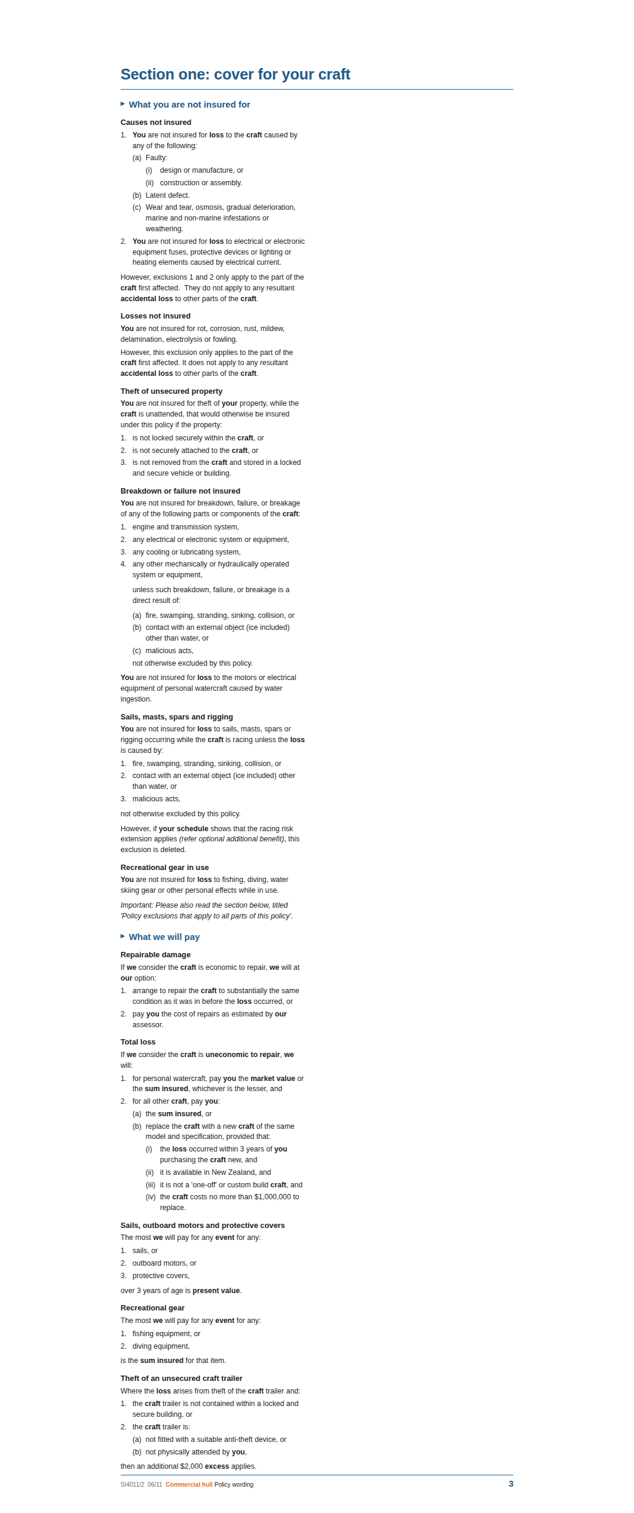Section one: cover for your craft
What you are not insured for
Causes not insured
1. You are not insured for loss to the craft caused by any of the following:
(a) Faulty:
(i) design or manufacture, or
(ii) construction or assembly.
(b) Latent defect.
(c) Wear and tear, osmosis, gradual deterioration, marine and non-marine infestations or weathering.
2. You are not insured for loss to electrical or electronic equipment fuses, protective devices or lighting or heating elements caused by electrical current.
However, exclusions 1 and 2 only apply to the part of the craft first affected. They do not apply to any resultant accidental loss to other parts of the craft.
Losses not insured
You are not insured for rot, corrosion, rust, mildew, delamination, electrolysis or fowling.
However, this exclusion only applies to the part of the craft first affected. It does not apply to any resultant accidental loss to other parts of the craft.
Theft of unsecured property
You are not insured for theft of your property, while the craft is unattended, that would otherwise be insured under this policy if the property:
1. is not locked securely within the craft, or
2. is not securely attached to the craft, or
3. is not removed from the craft and stored in a locked and secure vehicle or building.
Breakdown or failure not insured
You are not insured for breakdown, failure, or breakage of any of the following parts or components of the craft:
1. engine and transmission system,
2. any electrical or electronic system or equipment,
3. any cooling or lubricating system,
4. any other mechanically or hydraulically operated system or equipment,
unless such breakdown, failure, or breakage is a direct result of:
(a) fire, swamping, stranding, sinking, collision, or
(b) contact with an external object (ice included) other than water, or
(c) malicious acts,
not otherwise excluded by this policy.
You are not insured for loss to the motors or electrical equipment of personal watercraft caused by water ingestion.
Sails, masts, spars and rigging
You are not insured for loss to sails, masts, spars or rigging occurring while the craft is racing unless the loss is caused by:
1. fire, swamping, stranding, sinking, collision, or
2. contact with an external object (ice included) other than water, or
3. malicious acts,
not otherwise excluded by this policy.
However, if your schedule shows that the racing risk extension applies (refer optional additional benefit), this exclusion is deleted.
Recreational gear in use
You are not insured for loss to fishing, diving, water skiing gear or other personal effects while in use.
Important: Please also read the section below, titled 'Policy exclusions that apply to all parts of this policy'.
What we will pay
Repairable damage
If we consider the craft is economic to repair, we will at our option:
1. arrange to repair the craft to substantially the same condition as it was in before the loss occurred, or
2. pay you the cost of repairs as estimated by our assessor.
Total loss
If we consider the craft is uneconomic to repair, we will:
1. for personal watercraft, pay you the market value or the sum insured, whichever is the lesser, and
2. for all other craft, pay you:
(a) the sum insured, or
(b) replace the craft with a new craft of the same model and specification, provided that:
(i) the loss occurred within 3 years of you purchasing the craft new, and
(ii) it is available in New Zealand, and
(iii) it is not a 'one-off' or custom build craft, and
(iv) the craft costs no more than $1,000,000 to replace.
Sails, outboard motors and protective covers
The most we will pay for any event for any:
1. sails, or
2. outboard motors, or
3. protective covers,
over 3 years of age is present value.
Recreational gear
The most we will pay for any event for any:
1. fishing equipment, or
2. diving equipment,
is the sum insured for that item.
Theft of an unsecured craft trailer
Where the loss arises from theft of the craft trailer and:
1. the craft trailer is not contained within a locked and secure building, or
2. the craft trailer is:
(a) not fitted with a suitable anti-theft device, or
(b) not physically attended by you,
then an additional $2,000 excess applies.
SI4011/2 06/11 Commercial hull Policy wording
3